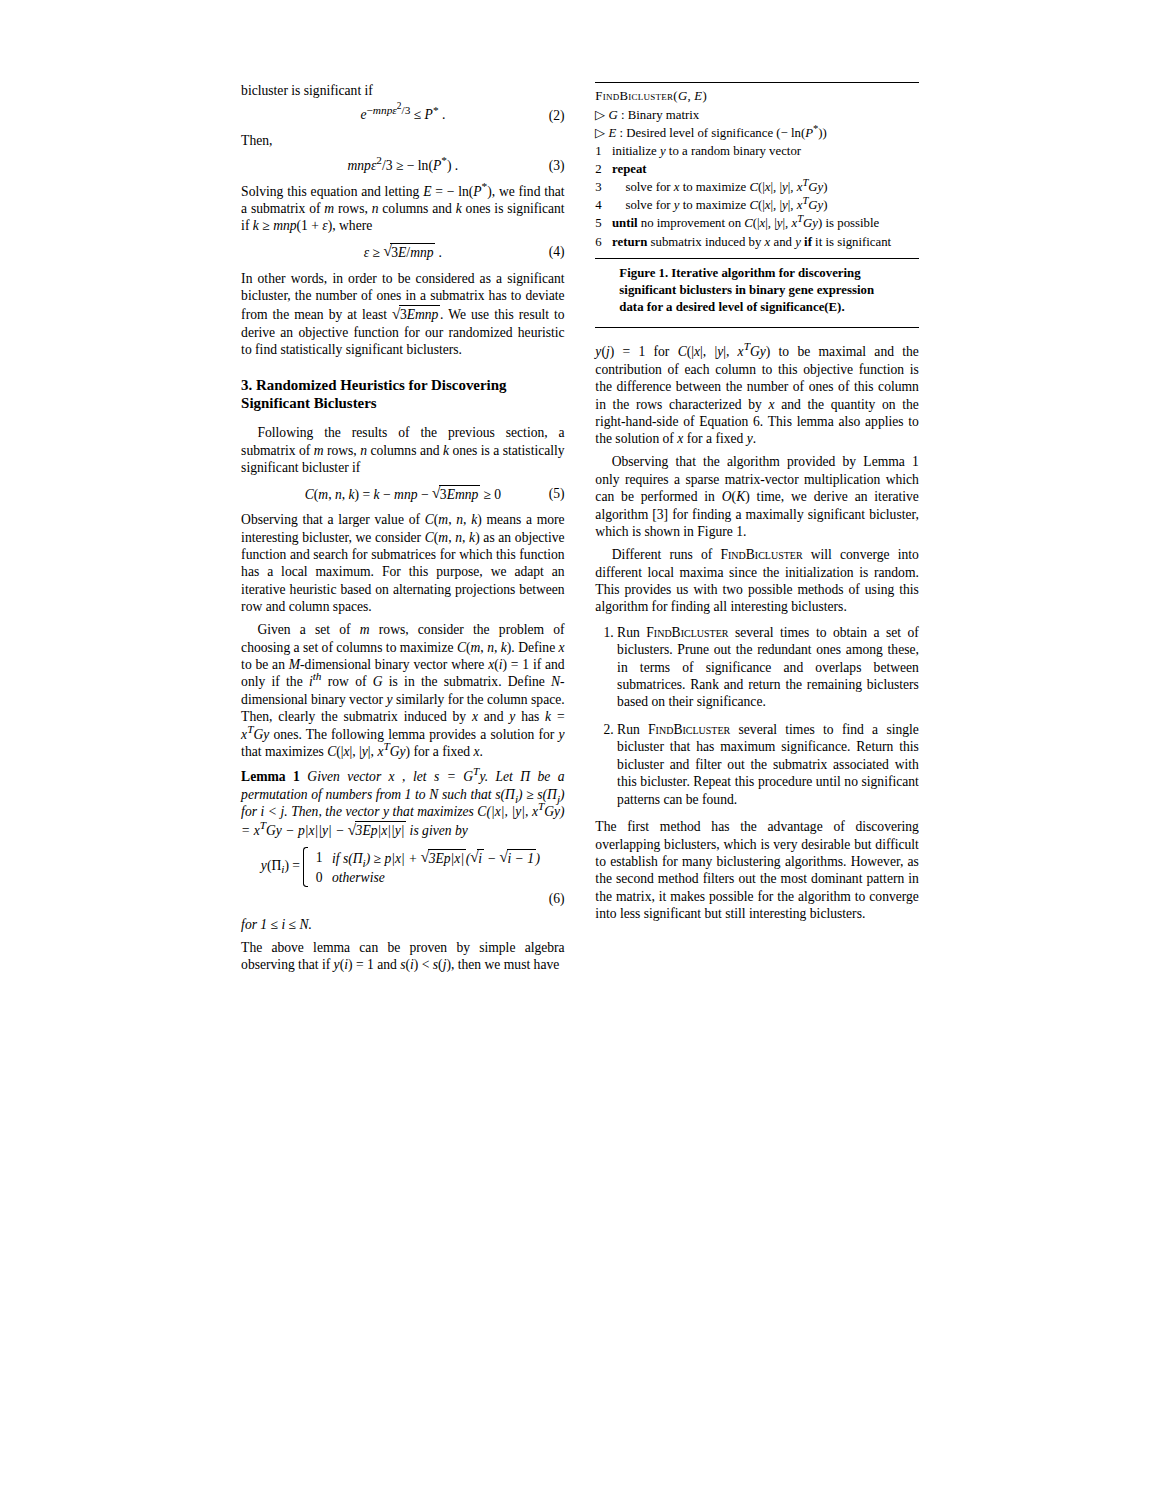bicluster is significant if
e−mnpε2/3 ≤ P* . (2)
Then,
mnpε2/3 ≥ − ln(P*) . (3)
Solving this equation and letting E = − ln(P*), we find that a submatrix of m rows, n columns and k ones is significant if k ≥ mnp(1 + ε), where
ε ≥ 3E/mnp . (4)
In other words, in order to be considered as a significant bicluster, the number of ones in a submatrix has to deviate from the mean by at least 3Emnp. We use this result to derive an objective function for our randomized heuristic to find statistically significant biclusters.
3. Randomized Heuristics for Discovering Significant Biclusters
Following the results of the previous section, a submatrix of m rows, n columns and k ones is a statistically significant bicluster if
C(m, n, k) = k − mnp − 3Emnp ≥ 0 (5)
Observing that a larger value of C(m, n, k) means a more interesting bicluster, we consider C(m, n, k) as an objective function and search for submatrices for which this function has a local maximum. For this purpose, we adapt an iterative heuristic based on alternating projections between row and column spaces.
Given a set of m rows, consider the problem of choosing a set of columns to maximize C(m, n, k). Define x to be an M-dimensional binary vector where x(i) = 1 if and only if the ith row of G is in the submatrix. Define N-dimensional binary vector y similarly for the column space. Then, clearly the submatrix induced by x and y has k = xTGy ones. The following lemma provides a solution for y that maximizes C(|x|, |y|, xTGy) for a fixed x.
Lemma 1 Given vector x , let s = GTy. Let Π be a permutation of numbers from 1 to N such that s(Πi) ≥ s(Πj) for i < j. Then, the vector y that maximizes C(|x|, |y|, xTGy) = xTGy − p|x||y| − 3Ep|x||y| is given by
y(Πi) =
| 1 | if s (Π i ) ≥ p / x / + 3 Ep / x / ( i − i − 1 ) |
| 0 | otherwise |
(6)
for 1 ≤ i ≤ N.
The above lemma can be proven by simple algebra observing that if y(i) = 1 and s(i) < s(j), then we must have
FindBicluster(G, E) ▷ G : Binary matrix ▷ E : Desired level of significance (− ln(P*)) 1 initialize y to a random binary vector 2 repeat 3 solve for x to maximize C(|x|, |y|, xTGy) 4 solve for y to maximize C(|x|, |y|, xTGy) 5 until no improvement on C(|x|, |y|, xTGy) is possible 6 return submatrix induced by x and y if it is significant
Figure 1. Iterative algorithm for discovering significant biclusters in binary gene expression data for a desired level of significance(E).
y(j) = 1 for C(|x|, |y|, xTGy) to be maximal and the contribution of each column to this objective function is the difference between the number of ones of this column in the rows characterized by x and the quantity on the right-hand-side of Equation 6. This lemma also applies to the solution of x for a fixed y.
Observing that the algorithm provided by Lemma 1 only requires a sparse matrix-vector multiplication which can be performed in O(K) time, we derive an iterative algorithm [3] for finding a maximally significant bicluster, which is shown in Figure 1.
Different runs of FindBicluster will converge into different local maxima since the initialization is random. This provides us with two possible methods of using this algorithm for finding all interesting biclusters.
Run FindBicluster several times to obtain a set of biclusters. Prune out the redundant ones among these, in terms of significance and overlaps between submatrices. Rank and return the remaining biclusters based on their significance.
Run FindBicluster several times to find a single bicluster that has maximum significance. Return this bicluster and filter out the submatrix associated with this bicluster. Repeat this procedure until no significant patterns can be found.
The first method has the advantage of discovering overlapping biclusters, which is very desirable but difficult to establish for many biclustering algorithms. However, as the second method filters out the most dominant pattern in the matrix, it makes possible for the algorithm to converge into less significant but still interesting biclusters.